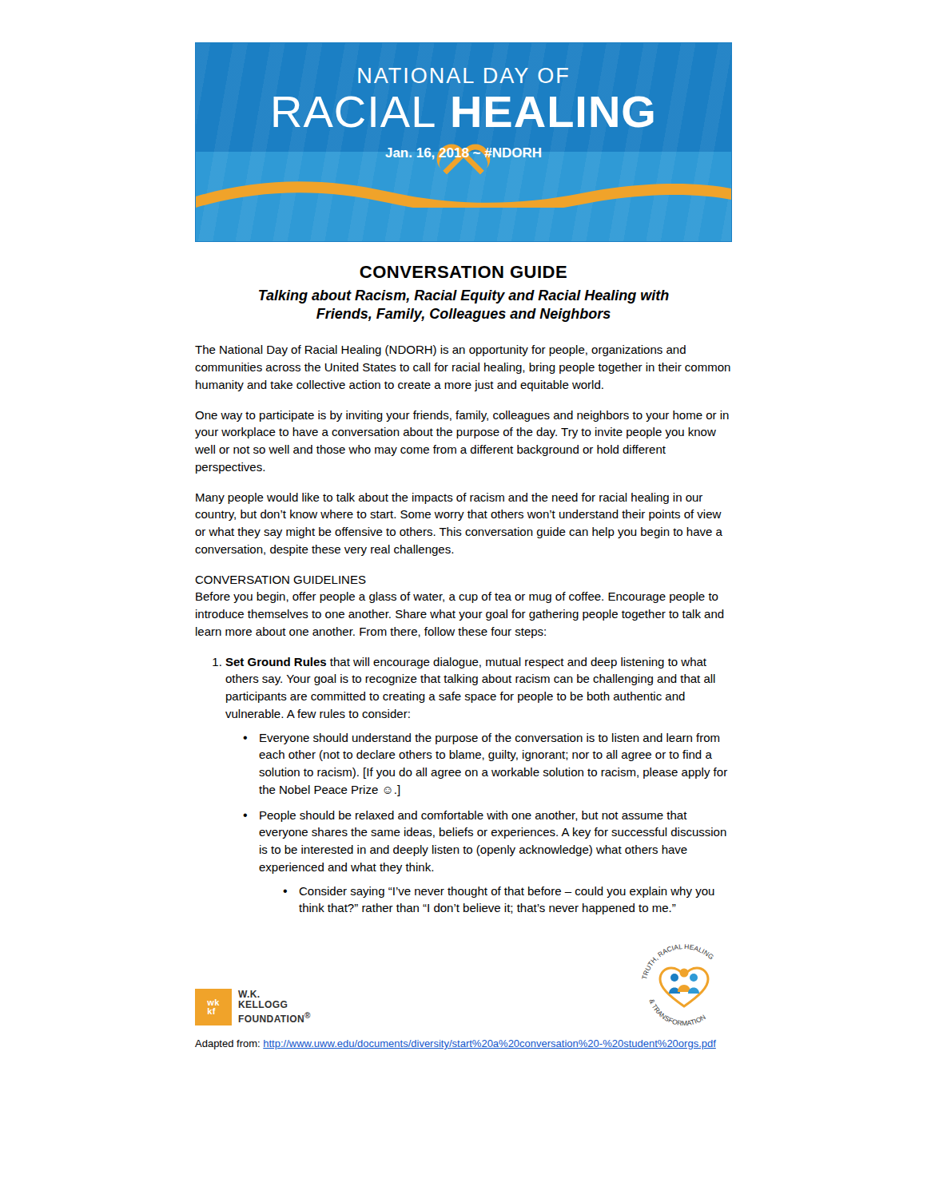National Day of
Racial Healing
Jan. 16, 2018 ~ #NDORH
CONVERSATION GUIDE
Talking about Racism, Racial Equity and Racial Healing with
Friends, Family, Colleagues and Neighbors
The National Day of Racial Healing (NDORH) is an opportunity for people, organizations and communities across the United States to call for racial healing, bring people together in their common humanity and take collective action to create a more just and equitable world.
One way to participate is by inviting your friends, family, colleagues and neighbors to your home or in your workplace to have a conversation about the purpose of the day. Try to invite people you know well or not so well and those who may come from a different background or hold different perspectives.
Many people would like to talk about the impacts of racism and the need for racial healing in our country, but don’t know where to start. Some worry that others won’t understand their points of view or what they say might be offensive to others. This conversation guide can help you begin to have a conversation, despite these very real challenges.
CONVERSATION GUIDELINES
Before you begin, offer people a glass of water, a cup of tea or mug of coffee. Encourage people to introduce themselves to one another. Share what your goal for gathering people together to talk and learn more about one another. From there, follow these four steps:
Set Ground Rules that will encourage dialogue, mutual respect and deep listening to what others say. Your goal is to recognize that talking about racism can be challenging and that all participants are committed to creating a safe space for people to be both authentic and vulnerable. A few rules to consider:
Everyone should understand the purpose of the conversation is to listen and learn from each other (not to declare others to blame, guilty, ignorant; nor to all agree or to find a solution to racism). [If you do all agree on a workable solution to racism, please apply for the Nobel Peace Prize ☺.]
People should be relaxed and comfortable with one another, but not assume that everyone shares the same ideas, beliefs or experiences. A key for successful discussion is to be interested in and deeply listen to (openly acknowledge) what others have experienced and what they think.
Consider saying “I’ve never thought of that before – could you explain why you think that?” rather than “I don’t believe it; that’s never happened to me.”
wk
kf
W.K.
KELLOGG
FOUNDATION®
TRUTH, RACIAL HEALING & TRANSFORMATION
Adapted from: http://www.uww.edu/documents/diversity/start%20a%20conversation%20-%20student%20orgs.pdf